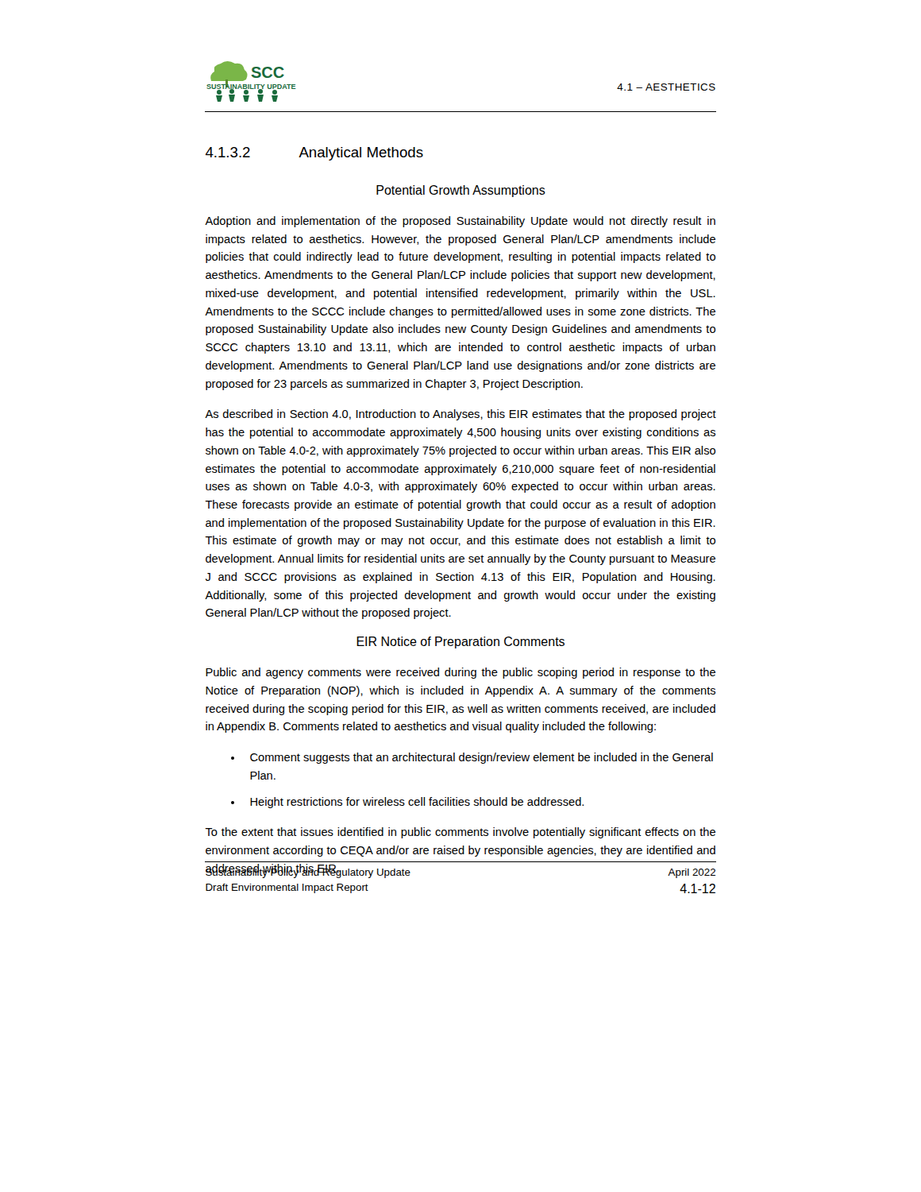SCC SUSTAINABILITY UPDATE
4.1 – AESTHETICS
4.1.3.2 Analytical Methods
Potential Growth Assumptions
Adoption and implementation of the proposed Sustainability Update would not directly result in impacts related to aesthetics. However, the proposed General Plan/LCP amendments include policies that could indirectly lead to future development, resulting in potential impacts related to aesthetics. Amendments to the General Plan/LCP include policies that support new development, mixed-use development, and potential intensified redevelopment, primarily within the USL. Amendments to the SCCC include changes to permitted/allowed uses in some zone districts. The proposed Sustainability Update also includes new County Design Guidelines and amendments to SCCC chapters 13.10 and 13.11, which are intended to control aesthetic impacts of urban development. Amendments to General Plan/LCP land use designations and/or zone districts are proposed for 23 parcels as summarized in Chapter 3, Project Description.
As described in Section 4.0, Introduction to Analyses, this EIR estimates that the proposed project has the potential to accommodate approximately 4,500 housing units over existing conditions as shown on Table 4.0-2, with approximately 75% projected to occur within urban areas. This EIR also estimates the potential to accommodate approximately 6,210,000 square feet of non-residential uses as shown on Table 4.0-3, with approximately 60% expected to occur within urban areas. These forecasts provide an estimate of potential growth that could occur as a result of adoption and implementation of the proposed Sustainability Update for the purpose of evaluation in this EIR. This estimate of growth may or may not occur, and this estimate does not establish a limit to development. Annual limits for residential units are set annually by the County pursuant to Measure J and SCCC provisions as explained in Section 4.13 of this EIR, Population and Housing. Additionally, some of this projected development and growth would occur under the existing General Plan/LCP without the proposed project.
EIR Notice of Preparation Comments
Public and agency comments were received during the public scoping period in response to the Notice of Preparation (NOP), which is included in Appendix A. A summary of the comments received during the scoping period for this EIR, as well as written comments received, are included in Appendix B. Comments related to aesthetics and visual quality included the following:
Comment suggests that an architectural design/review element be included in the General Plan.
Height restrictions for wireless cell facilities should be addressed.
To the extent that issues identified in public comments involve potentially significant effects on the environment according to CEQA and/or are raised by responsible agencies, they are identified and addressed within this EIR.
Sustainability Policy and Regulatory Update
Draft Environmental Impact Report
April 2022
4.1-12